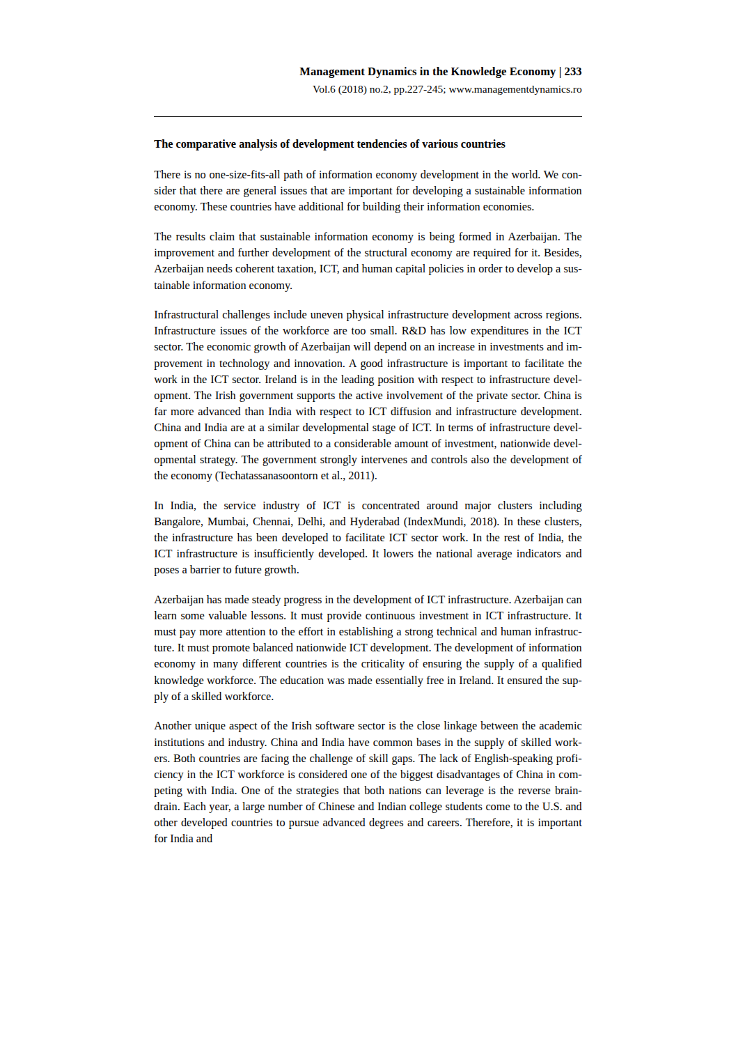Management Dynamics in the Knowledge Economy | 233
Vol.6 (2018) no.2, pp.227-245; www.managementdynamics.ro
The comparative analysis of development tendencies of various countries
There is no one-size-fits-all path of information economy development in the world. We consider that there are general issues that are important for developing a sustainable information economy. These countries have additional for building their information economies.
The results claim that sustainable information economy is being formed in Azerbaijan. The improvement and further development of the structural economy are required for it. Besides, Azerbaijan needs coherent taxation, ICT, and human capital policies in order to develop a sustainable information economy.
Infrastructural challenges include uneven physical infrastructure development across regions. Infrastructure issues of the workforce are too small. R&D has low expenditures in the ICT sector. The economic growth of Azerbaijan will depend on an increase in investments and improvement in technology and innovation. A good infrastructure is important to facilitate the work in the ICT sector. Ireland is in the leading position with respect to infrastructure development. The Irish government supports the active involvement of the private sector. China is far more advanced than India with respect to ICT diffusion and infrastructure development. China and India are at a similar developmental stage of ICT. In terms of infrastructure development of China can be attributed to a considerable amount of investment, nationwide developmental strategy. The government strongly intervenes and controls also the development of the economy (Techatassanasoontorn et al., 2011).
In India, the service industry of ICT is concentrated around major clusters including Bangalore, Mumbai, Chennai, Delhi, and Hyderabad (IndexMundi, 2018). In these clusters, the infrastructure has been developed to facilitate ICT sector work. In the rest of India, the ICT infrastructure is insufficiently developed. It lowers the national average indicators and poses a barrier to future growth.
Azerbaijan has made steady progress in the development of ICT infrastructure. Azerbaijan can learn some valuable lessons. It must provide continuous investment in ICT infrastructure. It must pay more attention to the effort in establishing a strong technical and human infrastructure. It must promote balanced nationwide ICT development. The development of information economy in many different countries is the criticality of ensuring the supply of a qualified knowledge workforce. The education was made essentially free in Ireland. It ensured the supply of a skilled workforce.
Another unique aspect of the Irish software sector is the close linkage between the academic institutions and industry. China and India have common bases in the supply of skilled workers. Both countries are facing the challenge of skill gaps. The lack of English-speaking proficiency in the ICT workforce is considered one of the biggest disadvantages of China in competing with India. One of the strategies that both nations can leverage is the reverse brain-drain. Each year, a large number of Chinese and Indian college students come to the U.S. and other developed countries to pursue advanced degrees and careers. Therefore, it is important for India and